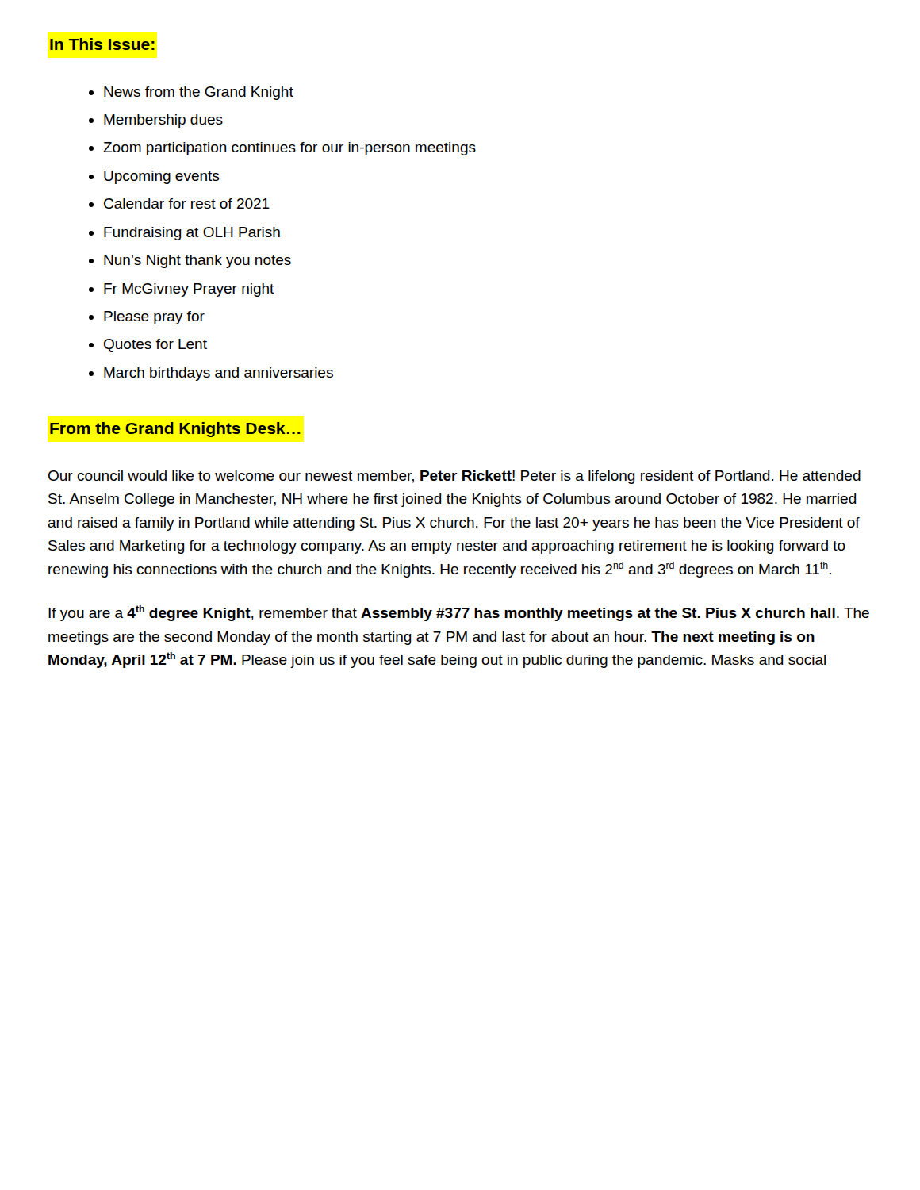In This Issue:
News from the Grand Knight
Membership dues
Zoom participation continues for our in-person meetings
Upcoming events
Calendar for rest of 2021
Fundraising at OLH Parish
Nun’s Night thank you notes
Fr McGivney Prayer night
Please pray for
Quotes for Lent
March birthdays and anniversaries
From the Grand Knights Desk…
Our council would like to welcome our newest member, Peter Rickett! Peter is a lifelong resident of Portland. He attended St. Anselm College in Manchester, NH where he first joined the Knights of Columbus around October of 1982. He married and raised a family in Portland while attending St. Pius X church. For the last 20+ years he has been the Vice President of Sales and Marketing for a technology company. As an empty nester and approaching retirement he is looking forward to renewing his connections with the church and the Knights. He recently received his 2nd and 3rd degrees on March 11th.
If you are a 4th degree Knight, remember that Assembly #377 has monthly meetings at the St. Pius X church hall. The meetings are the second Monday of the month starting at 7 PM and last for about an hour. The next meeting is on Monday, April 12th at 7 PM. Please join us if you feel safe being out in public during the pandemic. Masks and social